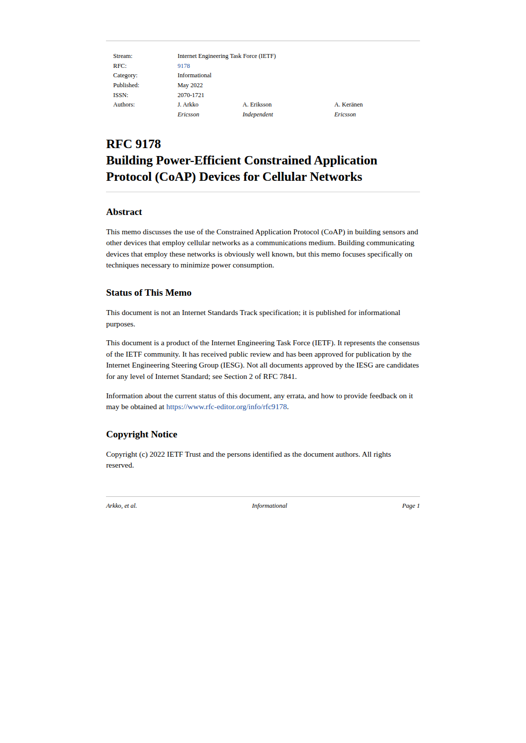| Stream: | Internet Engineering Task Force (IETF) |
| RFC: | 9178 |
| Category: | Informational |
| Published: | May 2022 |
| ISSN: | 2070-1721 |
| Authors: | J. Arkko | A. Eriksson | A. Keränen |
| | Ericsson | Independent | Ericsson |
RFC 9178
Building Power-Efficient Constrained Application Protocol (CoAP) Devices for Cellular Networks
Abstract
This memo discusses the use of the Constrained Application Protocol (CoAP) in building sensors and other devices that employ cellular networks as a communications medium. Building communicating devices that employ these networks is obviously well known, but this memo focuses specifically on techniques necessary to minimize power consumption.
Status of This Memo
This document is not an Internet Standards Track specification; it is published for informational purposes.
This document is a product of the Internet Engineering Task Force (IETF). It represents the consensus of the IETF community. It has received public review and has been approved for publication by the Internet Engineering Steering Group (IESG). Not all documents approved by the IESG are candidates for any level of Internet Standard; see Section 2 of RFC 7841.
Information about the current status of this document, any errata, and how to provide feedback on it may be obtained at https://www.rfc-editor.org/info/rfc9178.
Copyright Notice
Copyright (c) 2022 IETF Trust and the persons identified as the document authors. All rights reserved.
Arkko, et al.
Informational
Page 1